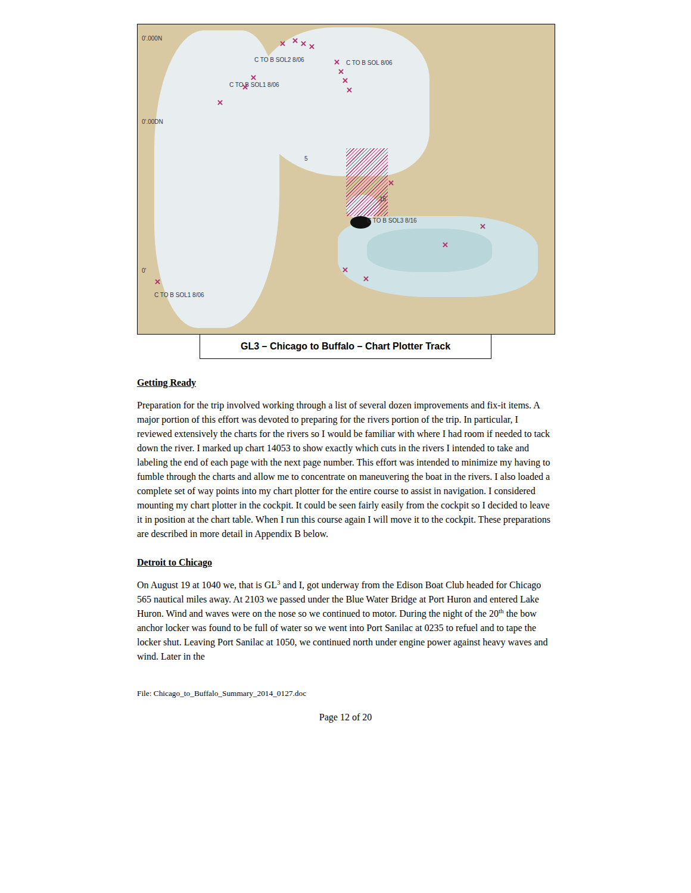0'.000N 0'.00DN 0' C TO B SOL2 8/06 C TO B SOL 8/06 C TO B SOL1 8/06 C TO B SOL3 8/16 C TO B SOL1 8/06 5 15 ✕ ✕ ✕ ✕ ✕ ✕ ✕ ✕ ✕ ✕ ✕ ✕ ✕ ✕ ✕ ✕ ✕
GL3 – Chicago to Buffalo – Chart Plotter Track
Getting Ready
Preparation for the trip involved working through a list of several dozen improvements and fix-it items. A major portion of this effort was devoted to preparing for the rivers portion of the trip. In particular, I reviewed extensively the charts for the rivers so I would be familiar with where I had room if needed to tack down the river. I marked up chart 14053 to show exactly which cuts in the rivers I intended to take and labeling the end of each page with the next page number. This effort was intended to minimize my having to fumble through the charts and allow me to concentrate on maneuvering the boat in the rivers. I also loaded a complete set of way points into my chart plotter for the entire course to assist in navigation. I considered mounting my chart plotter in the cockpit. It could be seen fairly easily from the cockpit so I decided to leave it in position at the chart table. When I run this course again I will move it to the cockpit. These preparations are described in more detail in Appendix B below.
Detroit to Chicago
On August 19 at 1040 we, that is GL3 and I, got underway from the Edison Boat Club headed for Chicago 565 nautical miles away. At 2103 we passed under the Blue Water Bridge at Port Huron and entered Lake Huron. Wind and waves were on the nose so we continued to motor. During the night of the 20th the bow anchor locker was found to be full of water so we went into Port Sanilac at 0235 to refuel and to tape the locker shut. Leaving Port Sanilac at 1050, we continued north under engine power against heavy waves and wind. Later in the
File: Chicago_to_Buffalo_Summary_2014_0127.doc
Page 12 of 20